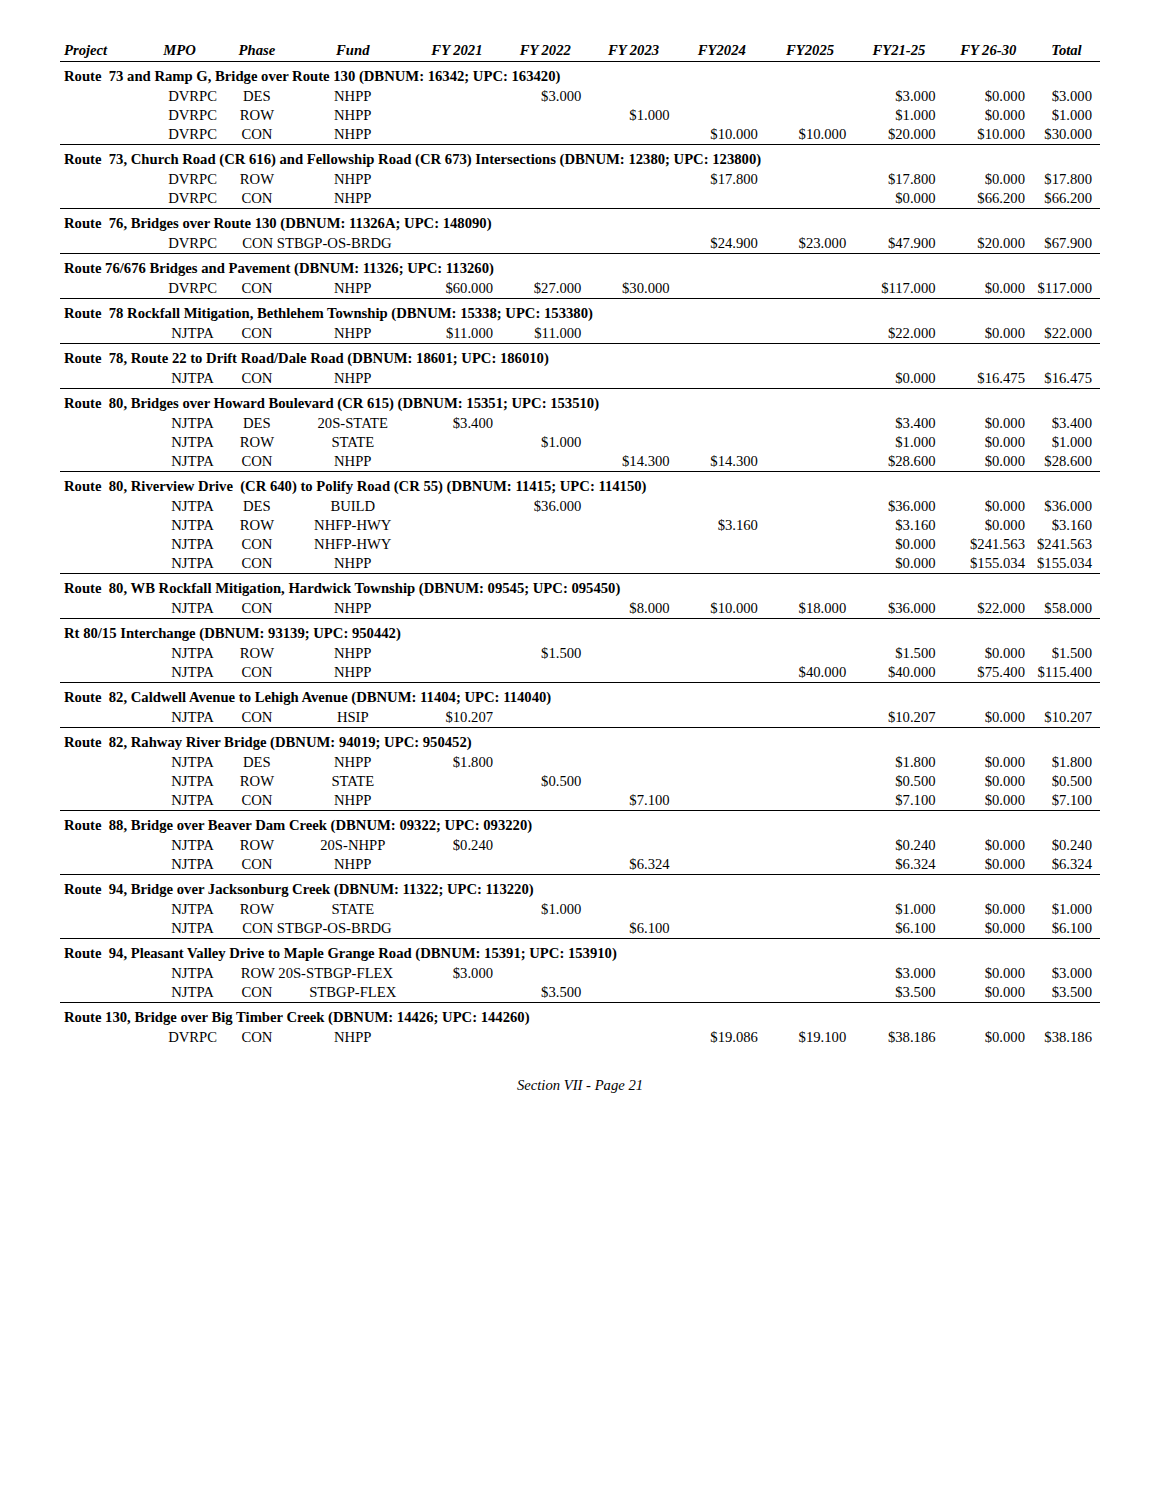| Project | MPO | Phase | Fund | FY 2021 | FY 2022 | FY 2023 | FY2024 | FY2025 | FY21-25 | FY 26-30 | Total |
| --- | --- | --- | --- | --- | --- | --- | --- | --- | --- | --- | --- |
| Route 73 and Ramp G, Bridge over Route 130 (DBNUM: 16342; UPC: 163420) |
| | DVRPC | DES | NHPP | | $3.000 | | | | $3.000 | $0.000 | $3.000 |
| | DVRPC | ROW | NHPP | | | $1.000 | | | $1.000 | $0.000 | $1.000 |
| | DVRPC | CON | NHPP | | | | $10.000 | $10.000 | $20.000 | $10.000 | $30.000 |
| Route 73, Church Road (CR 616) and Fellowship Road (CR 673) Intersections (DBNUM: 12380; UPC: 123800) |
| | DVRPC | ROW | NHPP | | | | $17.800 | | $17.800 | $0.000 | $17.800 |
| | DVRPC | CON | NHPP | | | | | | $0.000 | $66.200 | $66.200 |
| Route 76, Bridges over Route 130 (DBNUM: 11326A; UPC: 148090) |
| | DVRPC | CON STBGP-OS-BRDG | | | | $24.900 | $23.000 | $47.900 | $20.000 | $67.900 |
| Route 76/676 Bridges and Pavement (DBNUM: 11326; UPC: 113260) |
| | DVRPC | CON | NHPP | $60.000 | $27.000 | $30.000 | | | $117.000 | $0.000 | $117.000 |
| Route 78 Rockfall Mitigation, Bethlehem Township (DBNUM: 15338; UPC: 153380) |
| | NJTPA | CON | NHPP | $11.000 | $11.000 | | | | $22.000 | $0.000 | $22.000 |
| Route 78, Route 22 to Drift Road/Dale Road (DBNUM: 18601; UPC: 186010) |
| | NJTPA | CON | NHPP | | | | | | $0.000 | $16.475 | $16.475 |
| Route 80, Bridges over Howard Boulevard (CR 615) (DBNUM: 15351; UPC: 153510) |
| | NJTPA | DES | 20S-STATE | $3.400 | | | | | $3.400 | $0.000 | $3.400 |
| | NJTPA | ROW | STATE | | $1.000 | | | | $1.000 | $0.000 | $1.000 |
| | NJTPA | CON | NHPP | | | $14.300 | $14.300 | | $28.600 | $0.000 | $28.600 |
| Route 80, Riverview Drive (CR 640) to Polify Road (CR 55) (DBNUM: 11415; UPC: 114150) |
| | NJTPA | DES | BUILD | | $36.000 | | | | $36.000 | $0.000 | $36.000 |
| | NJTPA | ROW | NHFP-HWY | | | | $3.160 | | $3.160 | $0.000 | $3.160 |
| | NJTPA | CON | NHFP-HWY | | | | | | $0.000 | $241.563 | $241.563 |
| | NJTPA | CON | NHPP | | | | | | $0.000 | $155.034 | $155.034 |
| Route 80, WB Rockfall Mitigation, Hardwick Township (DBNUM: 09545; UPC: 095450) |
| | NJTPA | CON | NHPP | | | $8.000 | $10.000 | $18.000 | $36.000 | $22.000 | $58.000 |
| Rt 80/15 Interchange (DBNUM: 93139; UPC: 950442) |
| | NJTPA | ROW | NHPP | | $1.500 | | | | $1.500 | $0.000 | $1.500 |
| | NJTPA | CON | NHPP | | | | | $40.000 | $40.000 | $75.400 | $115.400 |
| Route 82, Caldwell Avenue to Lehigh Avenue (DBNUM: 11404; UPC: 114040) |
| | NJTPA | CON | HSIP | $10.207 | | | | | $10.207 | $0.000 | $10.207 |
| Route 82, Rahway River Bridge (DBNUM: 94019; UPC: 950452) |
| | NJTPA | DES | NHPP | $1.800 | | | | | $1.800 | $0.000 | $1.800 |
| | NJTPA | ROW | STATE | | $0.500 | | | | $0.500 | $0.000 | $0.500 |
| | NJTPA | CON | NHPP | | | $7.100 | | | $7.100 | $0.000 | $7.100 |
| Route 88, Bridge over Beaver Dam Creek (DBNUM: 09322; UPC: 093220) |
| | NJTPA | ROW | 20S-NHPP | $0.240 | | | | | $0.240 | $0.000 | $0.240 |
| | NJTPA | CON | NHPP | | | $6.324 | | | $6.324 | $0.000 | $6.324 |
| Route 94, Bridge over Jacksonburg Creek (DBNUM: 11322; UPC: 113220) |
| | NJTPA | ROW | STATE | | $1.000 | | | | $1.000 | $0.000 | $1.000 |
| | NJTPA | CON STBGP-OS-BRDG | | | $6.100 | | | $6.100 | $0.000 | $6.100 |
| Route 94, Pleasant Valley Drive to Maple Grange Road (DBNUM: 15391; UPC: 153910) |
| | NJTPA | ROW 20S-STBGP-FLEX | $3.000 | | | | | $3.000 | $0.000 | $3.000 |
| | NJTPA | CON | STBGP-FLEX | | $3.500 | | | | $3.500 | $0.000 | $3.500 |
| Route 130, Bridge over Big Timber Creek (DBNUM: 14426; UPC: 144260) |
| | DVRPC | CON | NHPP | | | | $19.086 | $19.100 | $38.186 | $0.000 | $38.186 |
Section VII - Page 21